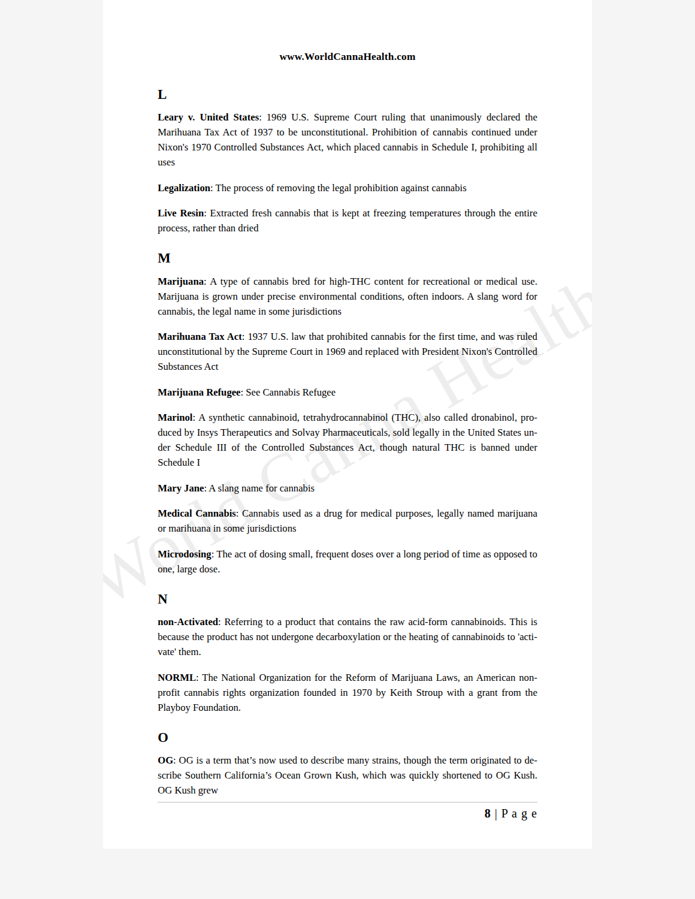World Canna Health
www.WorldCannaHealth.com
L
Leary v. United States: 1969 U.S. Supreme Court ruling that unanimously declared the Marihuana Tax Act of 1937 to be unconstitutional. Prohibition of cannabis continued under Nixon's 1970 Controlled Substances Act, which placed cannabis in Schedule I, prohibiting all uses
Legalization: The process of removing the legal prohibition against cannabis
Live Resin: Extracted fresh cannabis that is kept at freezing temperatures through the entire process, rather than dried
M
Marijuana: A type of cannabis bred for high-THC content for recreational or medical use. Marijuana is grown under precise environmental conditions, often indoors. A slang word for cannabis, the legal name in some jurisdictions
Marihuana Tax Act: 1937 U.S. law that prohibited cannabis for the first time, and was ruled unconstitutional by the Supreme Court in 1969 and replaced with President Nixon's Controlled Substances Act
Marijuana Refugee: See Cannabis Refugee
Marinol: A synthetic cannabinoid, tetrahydrocannabinol (THC), also called dronabinol, produced by Insys Therapeutics and Solvay Pharmaceuticals, sold legally in the United States under Schedule III of the Controlled Substances Act, though natural THC is banned under Schedule I
Mary Jane: A slang name for cannabis
Medical Cannabis: Cannabis used as a drug for medical purposes, legally named marijuana or marihuana in some jurisdictions
Microdosing: The act of dosing small, frequent doses over a long period of time as opposed to one, large dose.
N
non-Activated: Referring to a product that contains the raw acid-form cannabinoids. This is because the product has not undergone decarboxylation or the heating of cannabinoids to 'activate' them.
NORML: The National Organization for the Reform of Marijuana Laws, an American non-profit cannabis rights organization founded in 1970 by Keith Stroup with a grant from the Playboy Foundation.
O
OG: OG is a term that’s now used to describe many strains, though the term originated to describe Southern California’s Ocean Grown Kush, which was quickly shortened to OG Kush. OG Kush grew
8 | P a g e